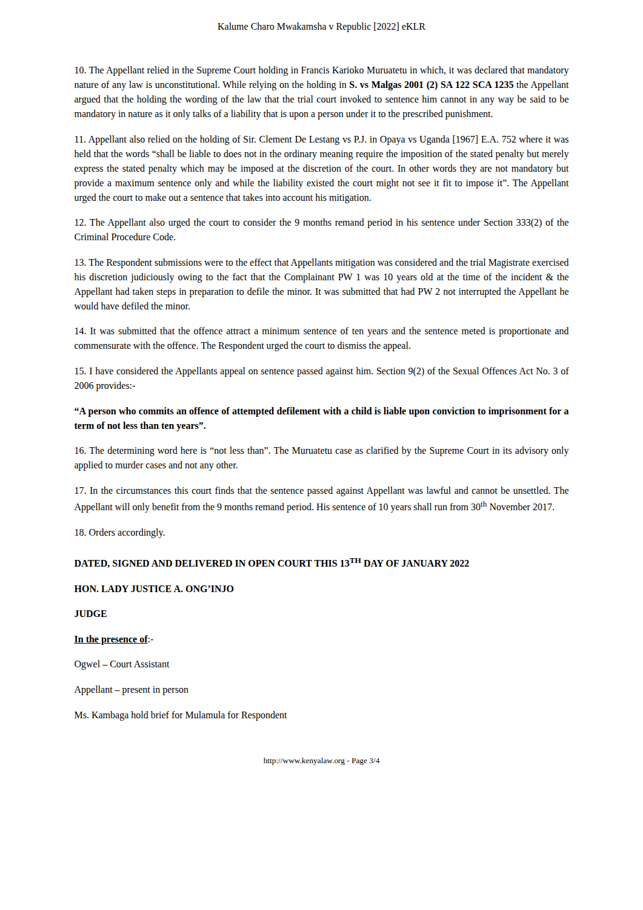Kalume Charo Mwakamsha v Republic [2022] eKLR
10. The Appellant relied in the Supreme Court holding in Francis Karioko Muruatetu in which, it was declared that mandatory nature of any law is unconstitutional. While relying on the holding in S. vs Malgas 2001 (2) SA 122 SCA 1235 the Appellant argued that the holding the wording of the law that the trial court invoked to sentence him cannot in any way be said to be mandatory in nature as it only talks of a liability that is upon a person under it to the prescribed punishment.
11. Appellant also relied on the holding of Sir. Clement De Lestang vs P.J. in Opaya vs Uganda [1967] E.A. 752 where it was held that the words “shall be liable to does not in the ordinary meaning require the imposition of the stated penalty but merely express the stated penalty which may be imposed at the discretion of the court. In other words they are not mandatory but provide a maximum sentence only and while the liability existed the court might not see it fit to impose it”. The Appellant urged the court to make out a sentence that takes into account his mitigation.
12. The Appellant also urged the court to consider the 9 months remand period in his sentence under Section 333(2) of the Criminal Procedure Code.
13. The Respondent submissions were to the effect that Appellants mitigation was considered and the trial Magistrate exercised his discretion judiciously owing to the fact that the Complainant PW 1 was 10 years old at the time of the incident & the Appellant had taken steps in preparation to defile the minor. It was submitted that had PW 2 not interrupted the Appellant he would have defiled the minor.
14. It was submitted that the offence attract a minimum sentence of ten years and the sentence meted is proportionate and commensurate with the offence. The Respondent urged the court to dismiss the appeal.
15. I have considered the Appellants appeal on sentence passed against him. Section 9(2) of the Sexual Offences Act No. 3 of 2006 provides:-
“A person who commits an offence of attempted defilement with a child is liable upon conviction to imprisonment for a term of not less than ten years”.
16. The determining word here is “not less than”. The Muruatetu case as clarified by the Supreme Court in its advisory only applied to murder cases and not any other.
17. In the circumstances this court finds that the sentence passed against Appellant was lawful and cannot be unsettled. The Appellant will only benefit from the 9 months remand period. His sentence of 10 years shall run from 30th November 2017.
18. Orders accordingly.
DATED, SIGNED AND DELIVERED IN OPEN COURT THIS 13TH DAY OF JANUARY 2022
HON. LADY JUSTICE A. ONG’INJO
JUDGE
In the presence of:-
Ogwel – Court Assistant
Appellant – present in person
Ms. Kambaga hold brief for Mulamula for Respondent
http://www.kenyalaw.org - Page 3/4